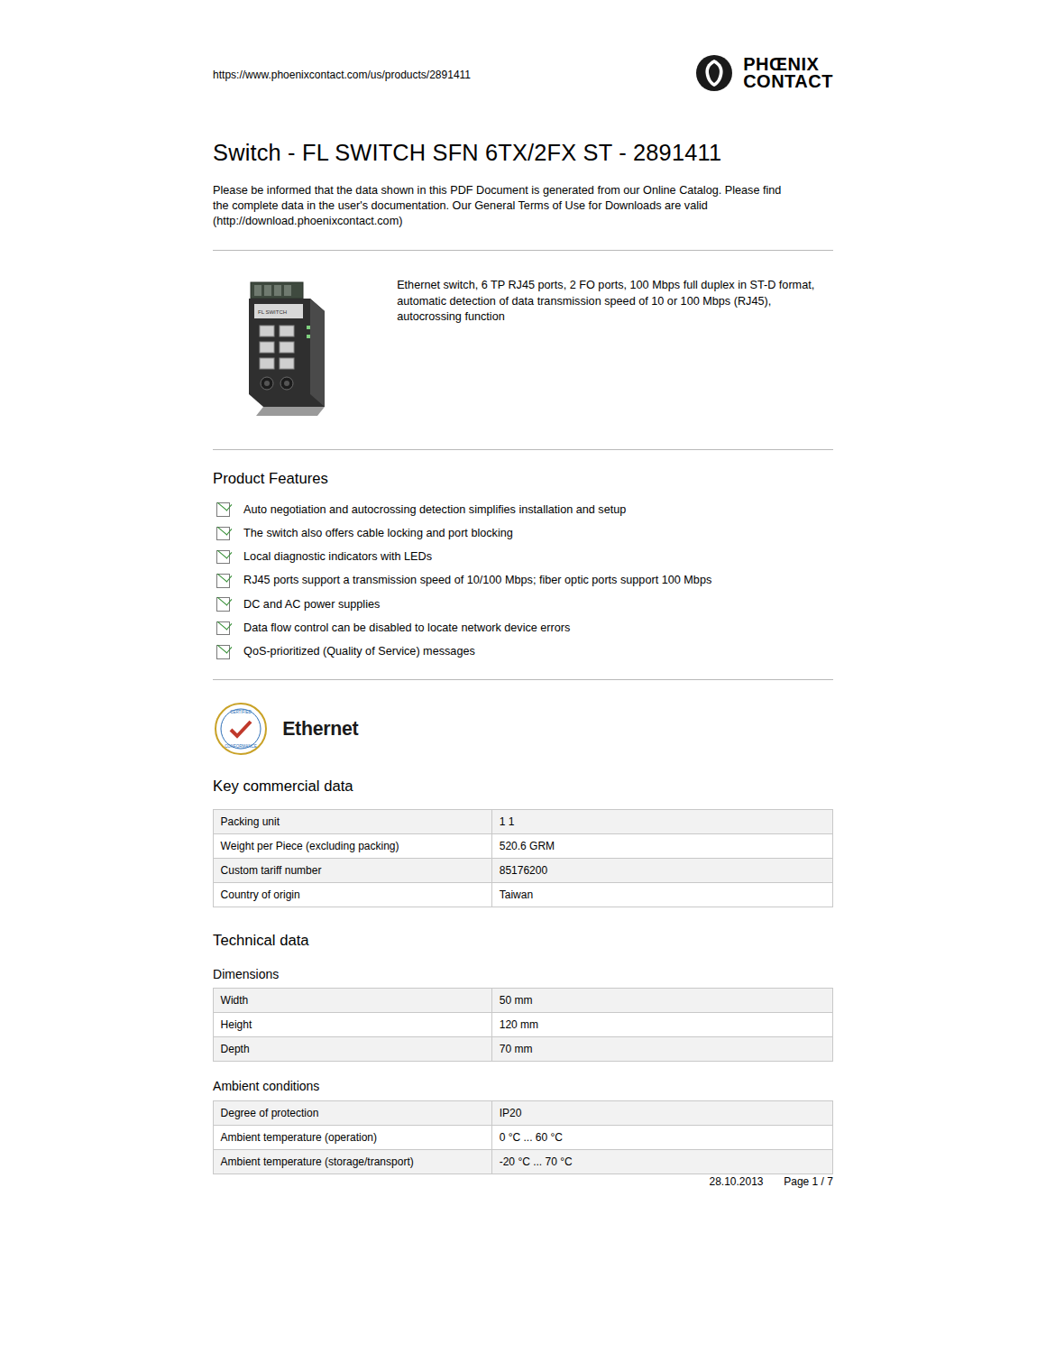https://www.phoenixcontact.com/us/products/2891411
PHŒNIX
CONTACT
Switch - FL SWITCH SFN 6TX/2FX ST - 2891411
Please be informed that the data shown in this PDF Document is generated from our Online Catalog. Please find the complete data in the user's documentation. Our General Terms of Use for Downloads are valid
(http://download.phoenixcontact.com)
FL SWITCH
Ethernet switch, 6 TP RJ45 ports, 2 FO ports, 100 Mbps full duplex in ST-D format, automatic detection of data transmission speed of 10 or 100 Mbps (RJ45), autocrossing function
Product Features
Auto negotiation and autocrossing detection simplifies installation and setup
The switch also offers cable locking and port blocking
Local diagnostic indicators with LEDs
RJ45 ports support a transmission speed of 10/100 Mbps; fiber optic ports support 100 Mbps
DC and AC power supplies
Data flow control can be disabled to locate network device errors
QoS-prioritized (Quality of Service) messages
CONFORMANCE CERTIFIED Ethernet
Key commercial data
| Packing unit | 1 1 |
| Weight per Piece (excluding packing) | 520.6 GRM |
| Custom tariff number | 85176200 |
| Country of origin | Taiwan |
Technical data
Dimensions
| Width | 50 mm |
| Height | 120 mm |
| Depth | 70 mm |
Ambient conditions
| Degree of protection | IP20 |
| Ambient temperature (operation) | 0 °C ... 60 °C |
| Ambient temperature (storage/transport) | -20 °C ... 70 °C |
28.10.2013 Page 1 / 7